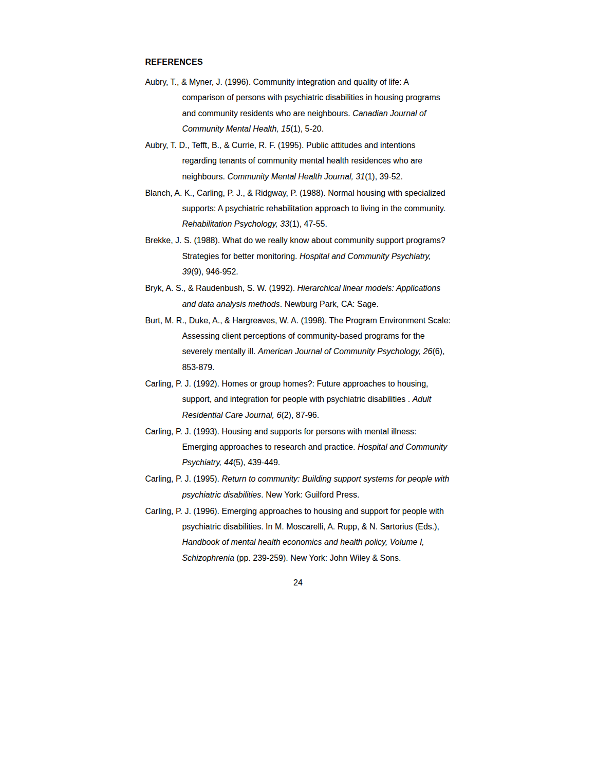REFERENCES
Aubry, T., & Myner, J. (1996). Community integration and quality of life: A comparison of persons with psychiatric disabilities in housing programs and community residents who are neighbours. Canadian Journal of Community Mental Health, 15(1), 5-20.
Aubry, T. D., Tefft, B., & Currie, R. F. (1995). Public attitudes and intentions regarding tenants of community mental health residences who are neighbours. Community Mental Health Journal, 31(1), 39-52.
Blanch, A. K., Carling, P. J., & Ridgway, P. (1988). Normal housing with specialized supports: A psychiatric rehabilitation approach to living in the community. Rehabilitation Psychology, 33(1), 47-55.
Brekke, J. S. (1988). What do we really know about community support programs? Strategies for better monitoring. Hospital and Community Psychiatry, 39(9), 946-952.
Bryk, A. S., & Raudenbush, S. W. (1992). Hierarchical linear models: Applications and data analysis methods. Newburg Park, CA: Sage.
Burt, M. R., Duke, A., & Hargreaves, W. A. (1998). The Program Environment Scale: Assessing client perceptions of community-based programs for the severely mentally ill. American Journal of Community Psychology, 26(6), 853-879.
Carling, P. J. (1992). Homes or group homes?: Future approaches to housing, support, and integration for people with psychiatric disabilities . Adult Residential Care Journal, 6(2), 87-96.
Carling, P. J. (1993). Housing and supports for persons with mental illness: Emerging approaches to research and practice. Hospital and Community Psychiatry, 44(5), 439-449.
Carling, P. J. (1995). Return to community: Building support systems for people with psychiatric disabilities. New York: Guilford Press.
Carling, P. J. (1996). Emerging approaches to housing and support for people with psychiatric disabilities. In M. Moscarelli, A. Rupp, & N. Sartorius (Eds.), Handbook of mental health economics and health policy, Volume I, Schizophrenia (pp. 239-259). New York: John Wiley & Sons.
24